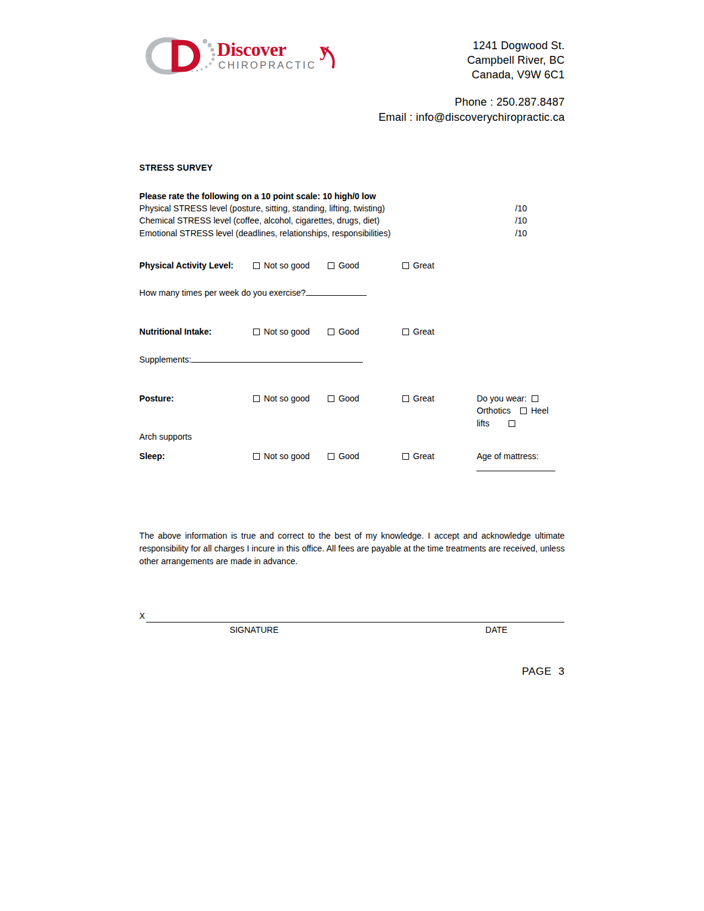Discover y CHIROPRACTIC
1241 Dogwood St.
Campbell River, BC
Canada, V9W 6C1
Phone : 250.287.8487
Email : info@discoverychiropractic.ca
STRESS SURVEY
Please rate the following on a 10 point scale: 10 high/0 low
| Physical STRESS level (posture, sitting, standing, lifting, twisting) | /10 |
| Chemical STRESS level (coffee, alcohol, cigarettes, drugs, diet) | /10 |
| Emotional STRESS level (deadlines, relationships, responsibilities) | /10 |
| Physical Activity Level: | Not so good | Good | Great | |
How many times per week do you exercise?
| Nutritional Intake: | Not so good | Good | Great | |
Supplements:
| Posture: | Not so good | Good | Great | Do you wear: Orthotics Heel lifts |
Arch supports
| Sleep: | Not so good | Good | Great | Age of mattress: |
The above information is true and correct to the best of my knowledge. I accept and acknowledge ultimate responsibility for all charges I incure in this office. All fees are payable at the time treatments are received, unless other arrangements are made in advance.
X
SIGNATURE DATE
PAGE3